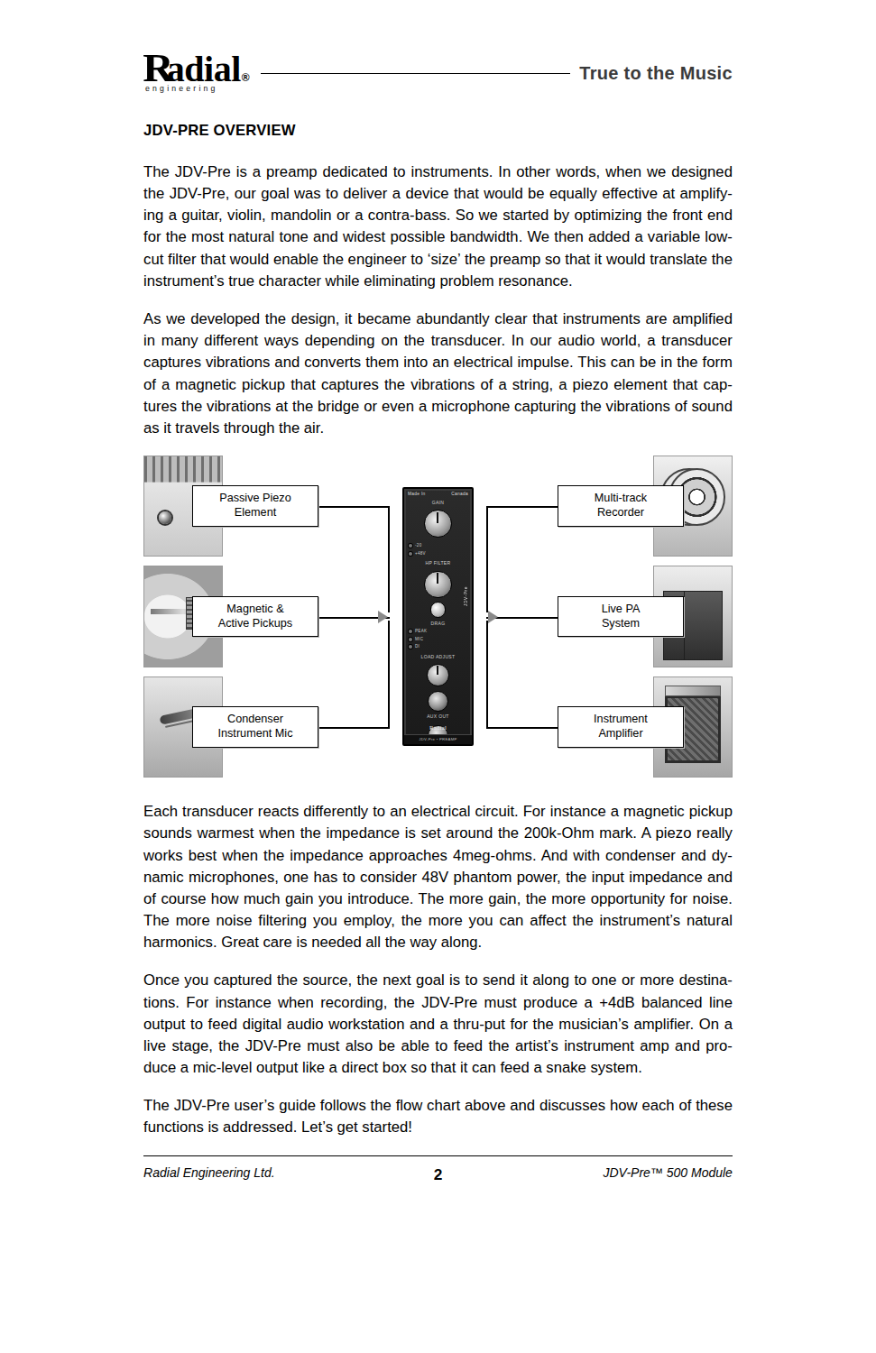Radial®
engineering
True to the Music
JDV-PRE OVERVIEW
The JDV-Pre is a preamp dedicated to instruments. In other words, when we designed the JDV-Pre, our goal was to deliver a device that would be equally effective at amplifying a guitar, violin, mandolin or a contra-bass. So we started by optimizing the front end for the most natural tone and widest possible bandwidth. We then added a variable low-cut filter that would enable the engineer to ‘size’ the preamp so that it would translate the instrument’s true character while eliminating problem resonance.
As we developed the design, it became abundantly clear that instruments are amplified in many different ways depending on the transducer. In our audio world, a transducer captures vibrations and converts them into an electrical impulse. This can be in the form of a magnetic pickup that captures the vibrations of a string, a piezo element that captures the vibrations at the bridge or even a microphone capturing the vibrations of sound as it travels through the air.
Passive Piezo
Element
Made In Canada
GAIN
-20 +48V
HP FILTER
DRAG
PEAK MIC DI
LOAD ADJUST
AUX OUT
INPUT
JDV-Pre
Radial
JDV-Pre • PREAMP
Multi-track
Recorder
Magnetic &
Active Pickups
Live PA
System
Condenser
Instrument Mic
Instrument
Amplifier
Each transducer reacts differently to an electrical circuit. For instance a magnetic pickup sounds warmest when the impedance is set around the 200k-Ohm mark. A piezo really works best when the impedance approaches 4meg-ohms. And with condenser and dynamic microphones, one has to consider 48V phantom power, the input impedance and of course how much gain you introduce. The more gain, the more opportunity for noise. The more noise filtering you employ, the more you can affect the instrument’s natural harmonics. Great care is needed all the way along.
Once you captured the source, the next goal is to send it along to one or more destinations. For instance when recording, the JDV-Pre must produce a +4dB balanced line output to feed digital audio workstation and a thru-put for the musician’s amplifier. On a live stage, the JDV-Pre must also be able to feed the artist’s instrument amp and produce a mic-level output like a direct box so that it can feed a snake system.
The JDV-Pre user’s guide follows the flow chart above and discusses how each of these functions is addressed. Let’s get started!
Radial Engineering Ltd. 2 JDV-Pre™ 500 Module